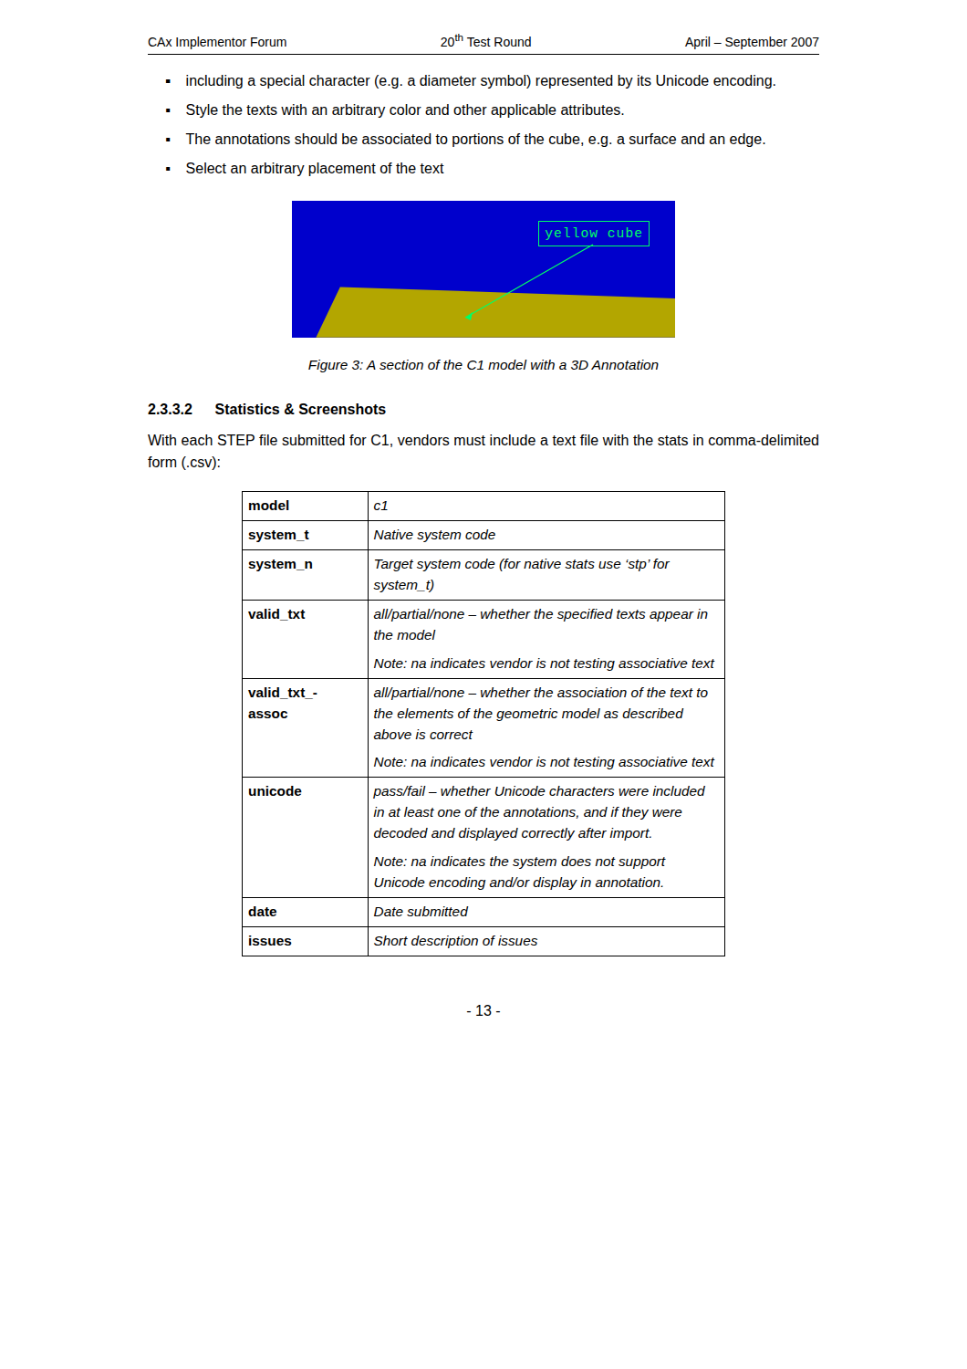CAx Implementor Forum 20th Test Round April – September 2007
▪ including a special character (e.g. a diameter symbol) represented by its Unicode encoding.
Style the texts with an arbitrary color and other applicable attributes.
The annotations should be associated to portions of the cube, e.g. a surface and an edge.
Select an arbitrary placement of the text
yellow cube
Figure 3: A section of the C1 model with a 3D Annotation
2.3.3.2 Statistics & Screenshots
With each STEP file submitted for C1, vendors must include a text file with the stats in comma-delimited form (.csv):
| model | c1 |
| system_t | Native system code |
| system_n | Target system code (for native stats use ‘stp’ for system_t) |
| valid_txt | all/partial/none – whether the specified texts appear in the model Note: na indicates vendor is not testing associative text |
| valid_txt_- assoc | all/partial/none – whether the association of the text to the elements of the geometric model as described above is correct Note: na indicates vendor is not testing associative text |
| unicode | pass/fail – whether Unicode characters were included in at least one of the annotations, and if they were decoded and displayed correctly after import. Note: na indicates the system does not support Unicode encoding and/or display in annotation. |
| date | Date submitted |
| issues | Short description of issues |
- 13 -